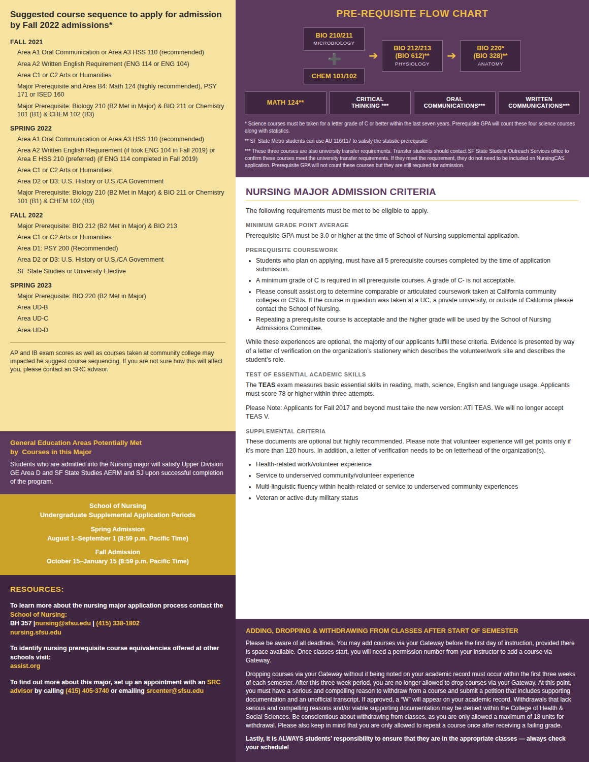Suggested course sequence to apply for admission by Fall 2022 admissions*
FALL 2021
Area A1 Oral Communication or Area A3 HSS 110 (recommended)
Area A2 Written English Requirement (ENG 114 or ENG 104)
Area C1 or C2 Arts or Humanities
Major Prerequisite and Area B4: Math 124 (highly recommended), PSY 171 or ISED 160
Major Prerequisite: Biology 210 (B2 Met in Major) & BIO 211 or Chemistry 101 (B1) & CHEM 102 (B3)
SPRING 2022
Area A1 Oral Communication or Area A3 HSS 110 (recommended)
Area A2 Written English Requirement (if took ENG 104 in Fall 2019) or Area E HSS 210 (preferred) (if ENG 114 completed in Fall 2019)
Area C1 or C2 Arts or Humanities
Area D2 or D3: U.S. History or U.S./CA Government
Major Prerequisite: Biology 210 (B2 Met in Major) & BIO 211 or Chemistry 101 (B1) & CHEM 102 (B3)
FALL 2022
Major Prerequisite: BIO 212 (B2 Met in Major) & BIO 213
Area C1 or C2 Arts or Humanities
Area D1: PSY 200 (Recommended)
Area D2 or D3: U.S. History or U.S./CA Government
SF State Studies or University Elective
SPRING 2023
Major Prerequisite: BIO 220 (B2 Met in Major)
Area UD-B
Area UD-C
Area UD-D
AP and IB exam scores as well as courses taken at community college may impacted he suggest course sequencing. If you are not sure how this will affect you, please contact an SRC advisor.
General Education Areas Potentially Met
by Courses in this Major
Students who are admitted into the Nursing major will satisfy Upper Division GE Area D and SF State Studies AERM and SJ upon successful completion of the program.
School of Nursing
Undergraduate Supplemental Application Periods
Spring Admission
August 1–September 1 (8:59 p.m. Pacific Time)
Fall Admission
October 15–January 15 (8:59 p.m. Pacific Time)
RESOURCES:
To learn more about the nursing major application process contact the
School of Nursing:
BH 357 |nursing@sfsu.edu | (415) 338-1802
nursing.sfsu.edu
To identify nursing prerequisite course equivalencies offered at other schools visit:
assist.org
To find out more about this major, set up an appointment with an SRC advisor by calling (415) 405-3740 or emailing srcenter@sfsu.edu
PRE-REQUISITE FLOW CHART
BIO 210/211 MICROBIOLOGY
➕
CHEM 101/102
➔
BIO 212/213
(BIO 612)** PHYSIOLOGY
➔
BIO 220*
(BIO 328)** ANATOMY
MATH 124**
CRITICAL
THINKING ***
ORAL
COMMUNICATIONS***
WRITTEN
COMMUNICATIONS***
* Science courses must be taken for a letter grade of C or better within the last seven years. Prerequisite GPA will count these four science courses along with statistics.
** SF State Metro students can use AU 116/117 to satisfy the statistic prerequisite
*** These three courses are also university transfer requirements. Transfer students should contact SF State Student Outreach Services office to confirm these courses meet the university transfer requirements. If they meet the requirement, they do not need to be included on NursingCAS application. Prerequisite GPA will not count these courses but they are still required for admission.
NURSING MAJOR ADMISSION CRITERIA
The following requirements must be met to be eligible to apply.
Minimum Grade Point Average
Prerequisite GPA must be 3.0 or higher at the time of School of Nursing supplemental application.
Prerequisite Coursework
Students who plan on applying, must have all 5 prerequisite courses completed by the time of application submission.
A minimum grade of C is required in all prerequisite courses. A grade of C- is not acceptable.
Please consult assist.org to determine comparable or articulated coursework taken at California community colleges or CSUs. If the course in question was taken at a UC, a private university, or outside of California please contact the School of Nursing.
Repeating a prerequisite course is acceptable and the higher grade will be used by the School of Nursing Admissions Committee.
While these experiences are optional, the majority of our applicants fulfill these criteria. Evidence is presented by way of a letter of verification on the organization’s stationery which describes the volunteer/work site and describes the student’s role.
Test of Essential Academic Skills
The TEAS exam measures basic essential skills in reading, math, science, English and language usage. Applicants must score 78 or higher within three attempts.
Please Note: Applicants for Fall 2017 and beyond must take the new version: ATI TEAS. We will no longer accept TEAS V.
Supplemental Criteria
These documents are optional but highly recommended. Please note that volunteer experience will get points only if it’s more than 120 hours. In addition, a letter of verification needs to be on letterhead of the organization(s).
Health-related work/volunteer experience
Service to underserved community/volunteer experience
Multi-linguistic fluency within health-related or service to underserved community experiences
Veteran or active-duty military status
ADDING, DROPPING & WITHDRAWING FROM CLASSES AFTER START OF SEMESTER
Please be aware of all deadlines. You may add courses via your Gateway before the first day of instruction, provided there is space available. Once classes start, you will need a permission number from your instructor to add a course via Gateway.
Dropping courses via your Gateway without it being noted on your academic record must occur within the first three weeks of each semester. After this three-week period, you are no longer allowed to drop courses via your Gateway. At this point, you must have a serious and compelling reason to withdraw from a course and submit a petition that includes supporting documentation and an unofficial transcript. If approved, a “W” will appear on your academic record. Withdrawals that lack serious and compelling reasons and/or viable supporting documentation may be denied within the College of Health & Social Sciences. Be conscientious about withdrawing from classes, as you are only allowed a maximum of 18 units for withdrawal. Please also keep in mind that you are only allowed to repeat a course once after receiving a failing grade.
Lastly, it is ALWAYS students’ responsibility to ensure that they are in the appropriate classes — always check your schedule!